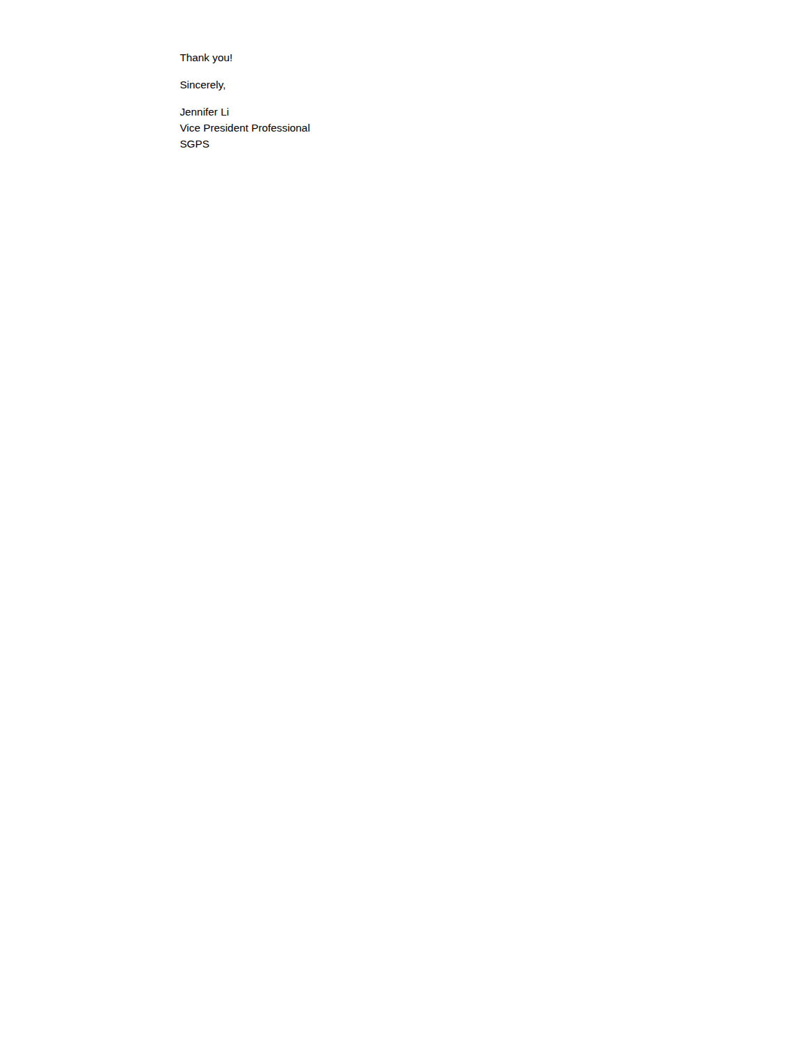Thank you!
Sincerely,
Jennifer Li Vice President Professional SGPS